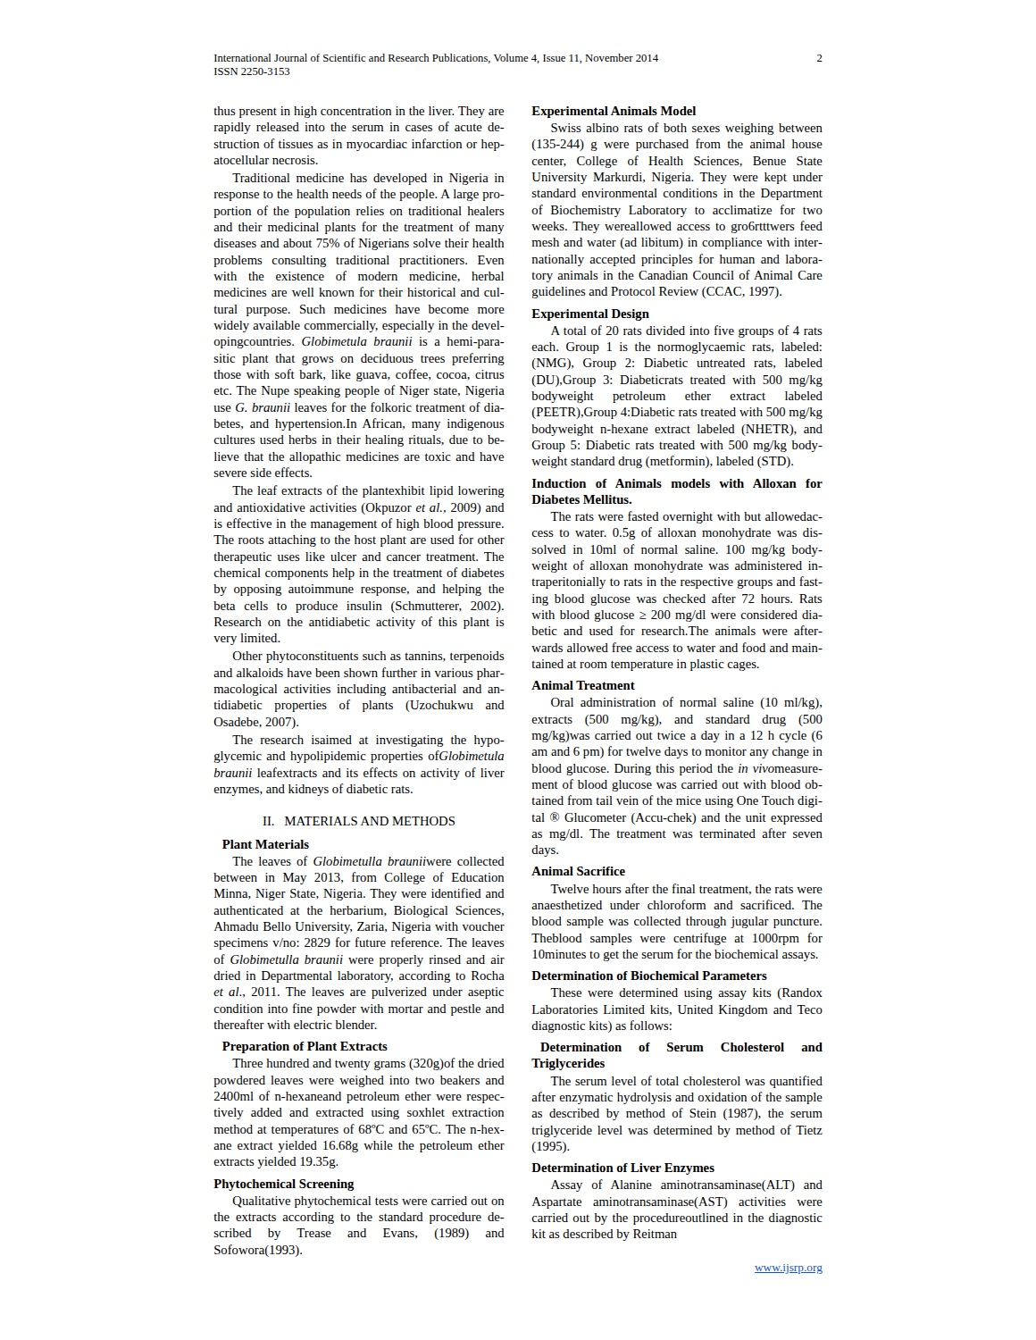International Journal of Scientific and Research Publications, Volume 4, Issue 11, November 2014
ISSN 2250-3153 2
thus present in high concentration in the liver. They are rapidly released into the serum in cases of acute destruction of tissues as in myocardiac infarction or hepatocellular necrosis.
Traditional medicine has developed in Nigeria in response to the health needs of the people. A large proportion of the population relies on traditional healers and their medicinal plants for the treatment of many diseases and about 75% of Nigerians solve their health problems consulting traditional practitioners. Even with the existence of modern medicine, herbal medicines are well known for their historical and cultural purpose. Such medicines have become more widely available commercially, especially in the developingcountries. Globimetula braunii is a hemi-parasitic plant that grows on deciduous trees preferring those with soft bark, like guava, coffee, cocoa, citrus etc. The Nupe speaking people of Niger state, Nigeria use G. braunii leaves for the folkoric treatment of diabetes, and hypertension.In African, many indigenous cultures used herbs in their healing rituals, due to believe that the allopathic medicines are toxic and have severe side effects.
The leaf extracts of the plantexhibit lipid lowering and antioxidative activities (Okpuzor et al., 2009) and is effective in the management of high blood pressure. The roots attaching to the host plant are used for other therapeutic uses like ulcer and cancer treatment. The chemical components help in the treatment of diabetes by opposing autoimmune response, and helping the beta cells to produce insulin (Schmutterer, 2002). Research on the antidiabetic activity of this plant is very limited.
Other phytoconstituents such as tannins, terpenoids and alkaloids have been shown further in various pharmacological activities including antibacterial and antidiabetic properties of plants (Uzochukwu and Osadebe, 2007).
The research isaimed at investigating the hypoglycemic and hypolipidemic properties ofGlobimetula braunii leafextracts and its effects on activity of liver enzymes, and kidneys of diabetic rats.
II. MATERIALS AND METHODS
Plant Materials
The leaves of Globimetulla brauniiwere collected between in May 2013, from College of Education Minna, Niger State, Nigeria. They were identified and authenticated at the herbarium, Biological Sciences, Ahmadu Bello University, Zaria, Nigeria with voucher specimens v/no: 2829 for future reference. The leaves of Globimetulla braunii were properly rinsed and air dried in Departmental laboratory, according to Rocha et al., 2011. The leaves are pulverized under aseptic condition into fine powder with mortar and pestle and thereafter with electric blender.
Preparation of Plant Extracts
Three hundred and twenty grams (320g)of the dried powdered leaves were weighed into two beakers and 2400ml of n-hexaneand petroleum ether were respectively added and extracted using soxhlet extraction method at temperatures of 68ºC and 65ºC. The n-hexane extract yielded 16.68g while the petroleum ether extracts yielded 19.35g.
Phytochemical Screening
Qualitative phytochemical tests were carried out on the extracts according to the standard procedure described by Trease and Evans, (1989) and Sofowora(1993).
Experimental Animals Model
Swiss albino rats of both sexes weighing between (135-244) g were purchased from the animal house center, College of Health Sciences, Benue State University Markurdi, Nigeria. They were kept under standard environmental conditions in the Department of Biochemistry Laboratory to acclimatize for two weeks. They wereallowed access to gro6rtttwers feed mesh and water (ad libitum) in compliance with internationally accepted principles for human and laboratory animals in the Canadian Council of Animal Care guidelines and Protocol Review (CCAC, 1997).
Experimental Design
A total of 20 rats divided into five groups of 4 rats each. Group 1 is the normoglycaemic rats, labeled: (NMG), Group 2: Diabetic untreated rats, labeled (DU),Group 3: Diabeticrats treated with 500 mg/kg bodyweight petroleum ether extract labeled (PEETR),Group 4:Diabetic rats treated with 500 mg/kg bodyweight n-hexane extract labeled (NHETR), and Group 5: Diabetic rats treated with 500 mg/kg bodyweight standard drug (metformin), labeled (STD).
Induction of Animals models with Alloxan for Diabetes Mellitus.
The rats were fasted overnight with but allowedaccess to water. 0.5g of alloxan monohydrate was dissolved in 10ml of normal saline. 100 mg/kg bodyweight of alloxan monohydrate was administered intraperitonially to rats in the respective groups and fasting blood glucose was checked after 72 hours. Rats with blood glucose ≥ 200 mg/dl were considered diabetic and used for research.The animals were afterwards allowed free access to water and food and maintained at room temperature in plastic cages.
Animal Treatment
Oral administration of normal saline (10 ml/kg), extracts (500 mg/kg), and standard drug (500 mg/kg)was carried out twice a day in a 12 h cycle (6 am and 6 pm) for twelve days to monitor any change in blood glucose. During this period the in vivomeasurement of blood glucose was carried out with blood obtained from tail vein of the mice using One Touch digital ® Glucometer (Accu-chek) and the unit expressed as mg/dl. The treatment was terminated after seven days.
Animal Sacrifice
Twelve hours after the final treatment, the rats were anaesthetized under chloroform and sacrificed. The blood sample was collected through jugular puncture. Theblood samples were centrifuge at 1000rpm for 10minutes to get the serum for the biochemical assays.
Determination of Biochemical Parameters
These were determined using assay kits (Randox Laboratories Limited kits, United Kingdom and Teco diagnostic kits) as follows:
Determination of Serum Cholesterol and Triglycerides
The serum level of total cholesterol was quantified after enzymatic hydrolysis and oxidation of the sample as described by method of Stein (1987), the serum triglyceride level was determined by method of Tietz (1995).
Determination of Liver Enzymes
Assay of Alanine aminotransaminase(ALT) and Aspartate aminotransaminase(AST) activities were carried out by the procedureoutlined in the diagnostic kit as described by Reitman
www.ijsrp.org